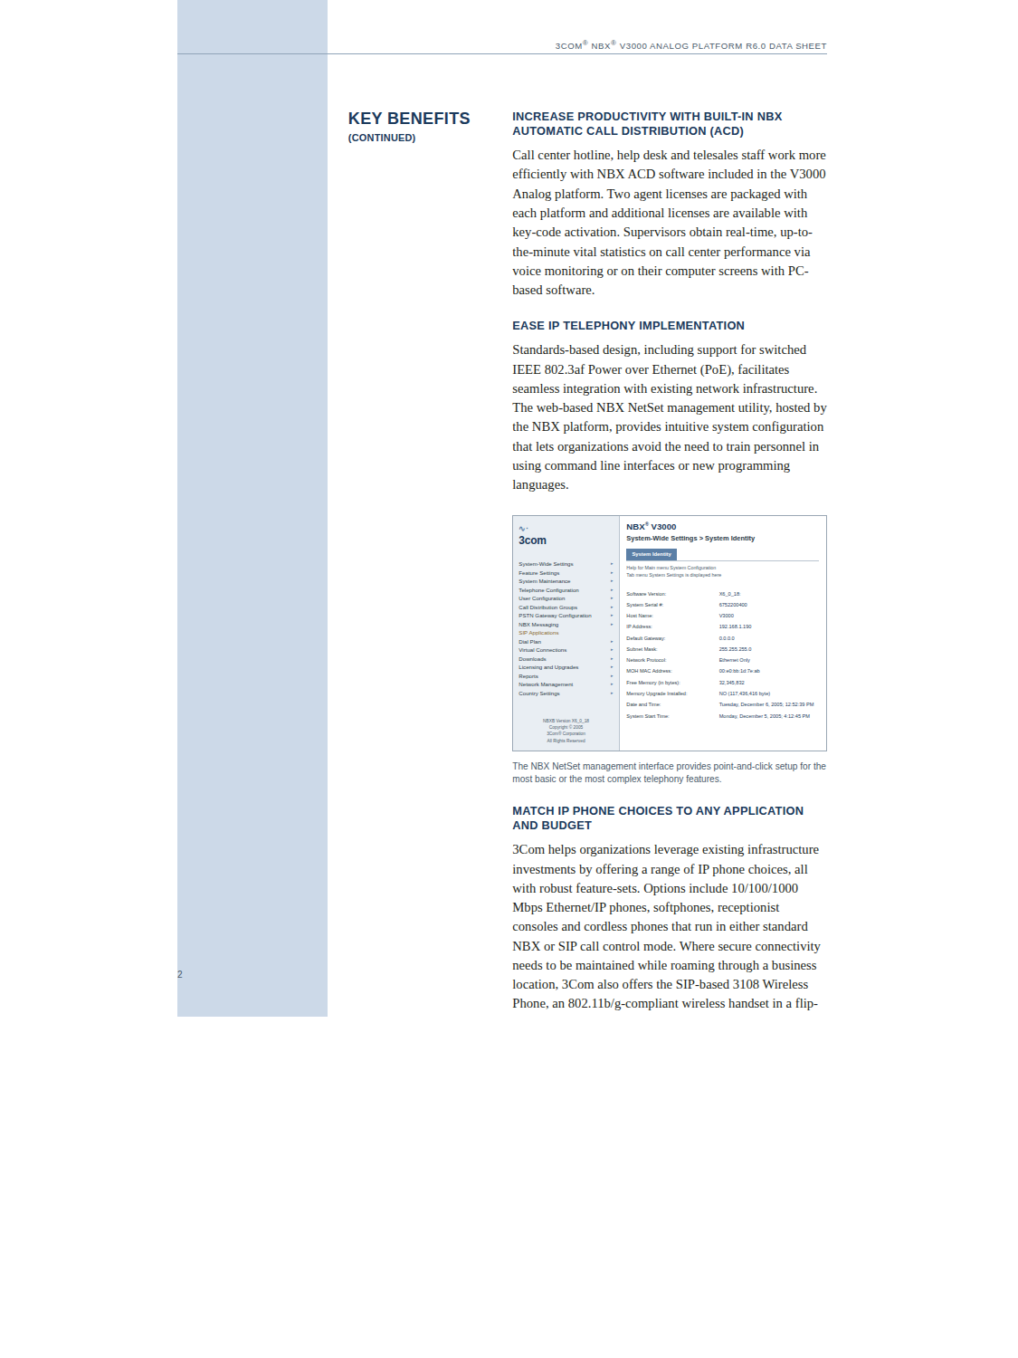3COM® NBX® V3000 ANALOG PLATFORM R6.0 DATA SHEET
KEY BENEFITS
(CONTINUED)
Increase Productivity with Built-in NBX Automatic Call Distribution (ACD)
Call center hotline, help desk and telesales staff work more efficiently with NBX ACD software included in the V3000 Analog platform. Two agent licenses are packaged with each platform and additional licenses are available with key-code activation. Supervisors obtain real-time, up-to-the-minute vital statistics on call center performance via voice monitoring or on their computer screens with PC-based software.
Ease IP Telephony Implementation
Standards-based design, including support for switched IEEE 802.3af Power over Ethernet (PoE), facilitates seamless integration with existing network infrastructure. The web-based NBX NetSet management utility, hosted by the NBX platform, provides intuitive system configuration that lets organizations avoid the need to train personnel in using command line interfaces or new programming languages.
∿⋅3com
System-Wide Settings
Feature Settings
System Maintenance
Telephone Configuration
User Configuration
Call Distribution Groups
PSTN Gateway Configuration
NBX Messaging
SIP Applications
Dial Plan
Virtual Connections
Downloads
Licensing and Upgrades
Reports
Network Management
Country Settings
NBXB Version X6_0_18
Copyright © 2005
3Com® Corporation
All Rights Reserved
NBX® V3000
System-Wide Settings > System Identity
System Identity
Help for Main menu System Configuration
Tab menu System Settings is displayed here
| Software Version: | X6_0_18: |
| System Serial #: | 6752200400 |
| Host Name: | V3000 |
| IP Address: | 192.168.1.190 |
| Default Gateway: | 0.0.0.0 |
| Subnet Mask: | 255.255.255.0 |
| Network Protocol: | Ethernet Only |
| MOH MAC Address: | 00:e0:bb:1d:7e:ab |
| Free Memory (in bytes): | 32,345,832 |
| Memory Upgrade Installed: | NO (117,436,416 byte) |
| Date and Time: | Tuesday, December 6, 2005; 12:52:39 PM |
| System Start Time: | Monday, December 5, 2005; 4:12:45 PM |
The NBX NetSet management interface provides point-and-click setup for the most basic or the most complex telephony features.
Match IP Phone Choices to Any Application and Budget
3Com helps organizations leverage existing infrastructure investments by offering a range of IP phone choices, all with robust feature-sets. Options include 10/100/1000 Mbps Ethernet/IP phones, softphones, receptionist consoles and cordless phones that run in either standard NBX or SIP call control mode. Where secure connectivity needs to be maintained while roaming through a business location, 3Com also offers the SIP-based 3108 Wireless Phone, an 802.11b/g-compliant wireless handset in a flip-phone form factor.
Cost-Effectively Expand to Meet Evolving Needs
Organizations can boost capacity or add functionality with practical key-coded software upgrades that let them align their needs and budget. With cost-saving incremental licensing, they can scale their NBX system up to 1,500 devices (lines/stations with maximum of 720 PSTN lines).
Create a Seamless Multisite Voice Network
NBX V3000 Analog solutions connect not only branch sites to corporate offices, but also remote and home office workers to their main office convergence services.
2